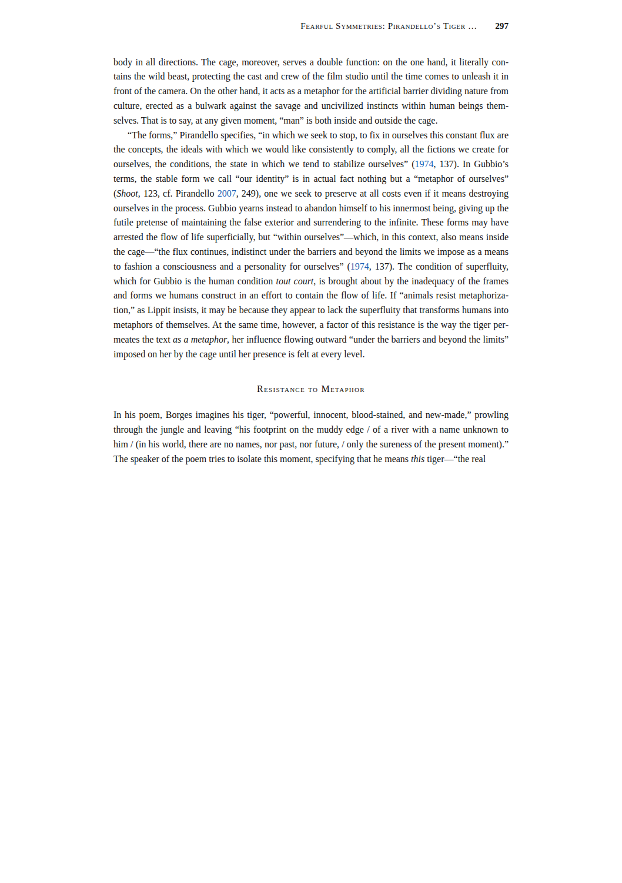Fearful Symmetries: Pirandello’s Tiger … 297
body in all directions. The cage, moreover, serves a double function: on the one hand, it literally contains the wild beast, protecting the cast and crew of the film studio until the time comes to unleash it in front of the camera. On the other hand, it acts as a metaphor for the artificial barrier dividing nature from culture, erected as a bulwark against the savage and uncivilized instincts within human beings themselves. That is to say, at any given moment, “man” is both inside and outside the cage.
“The forms,” Pirandello specifies, “in which we seek to stop, to fix in ourselves this constant flux are the concepts, the ideals with which we would like consistently to comply, all the fictions we create for ourselves, the conditions, the state in which we tend to stabilize ourselves” (1974, 137). In Gubbio’s terms, the stable form we call “our identity” is in actual fact nothing but a “metaphor of ourselves” (Shoot, 123, cf. Pirandello 2007, 249), one we seek to preserve at all costs even if it means destroying ourselves in the process. Gubbio yearns instead to abandon himself to his innermost being, giving up the futile pretense of maintaining the false exterior and surrendering to the infinite. These forms may have arrested the flow of life superficially, but “within ourselves”—which, in this context, also means inside the cage—“the flux continues, indistinct under the barriers and beyond the limits we impose as a means to fashion a consciousness and a personality for ourselves” (1974, 137). The condition of superfluity, which for Gubbio is the human condition tout court, is brought about by the inadequacy of the frames and forms we humans construct in an effort to contain the flow of life. If “animals resist metaphorization,” as Lippit insists, it may be because they appear to lack the superfluity that transforms humans into metaphors of themselves. At the same time, however, a factor of this resistance is the way the tiger permeates the text as a metaphor, her influence flowing outward “under the barriers and beyond the limits” imposed on her by the cage until her presence is felt at every level.
Resistance to Metaphor
In his poem, Borges imagines his tiger, “powerful, innocent, blood-stained, and new-made,” prowling through the jungle and leaving “his footprint on the muddy edge / of a river with a name unknown to him / (in his world, there are no names, nor past, nor future, / only the sureness of the present moment).” The speaker of the poem tries to isolate this moment, specifying that he means this tiger—“the real